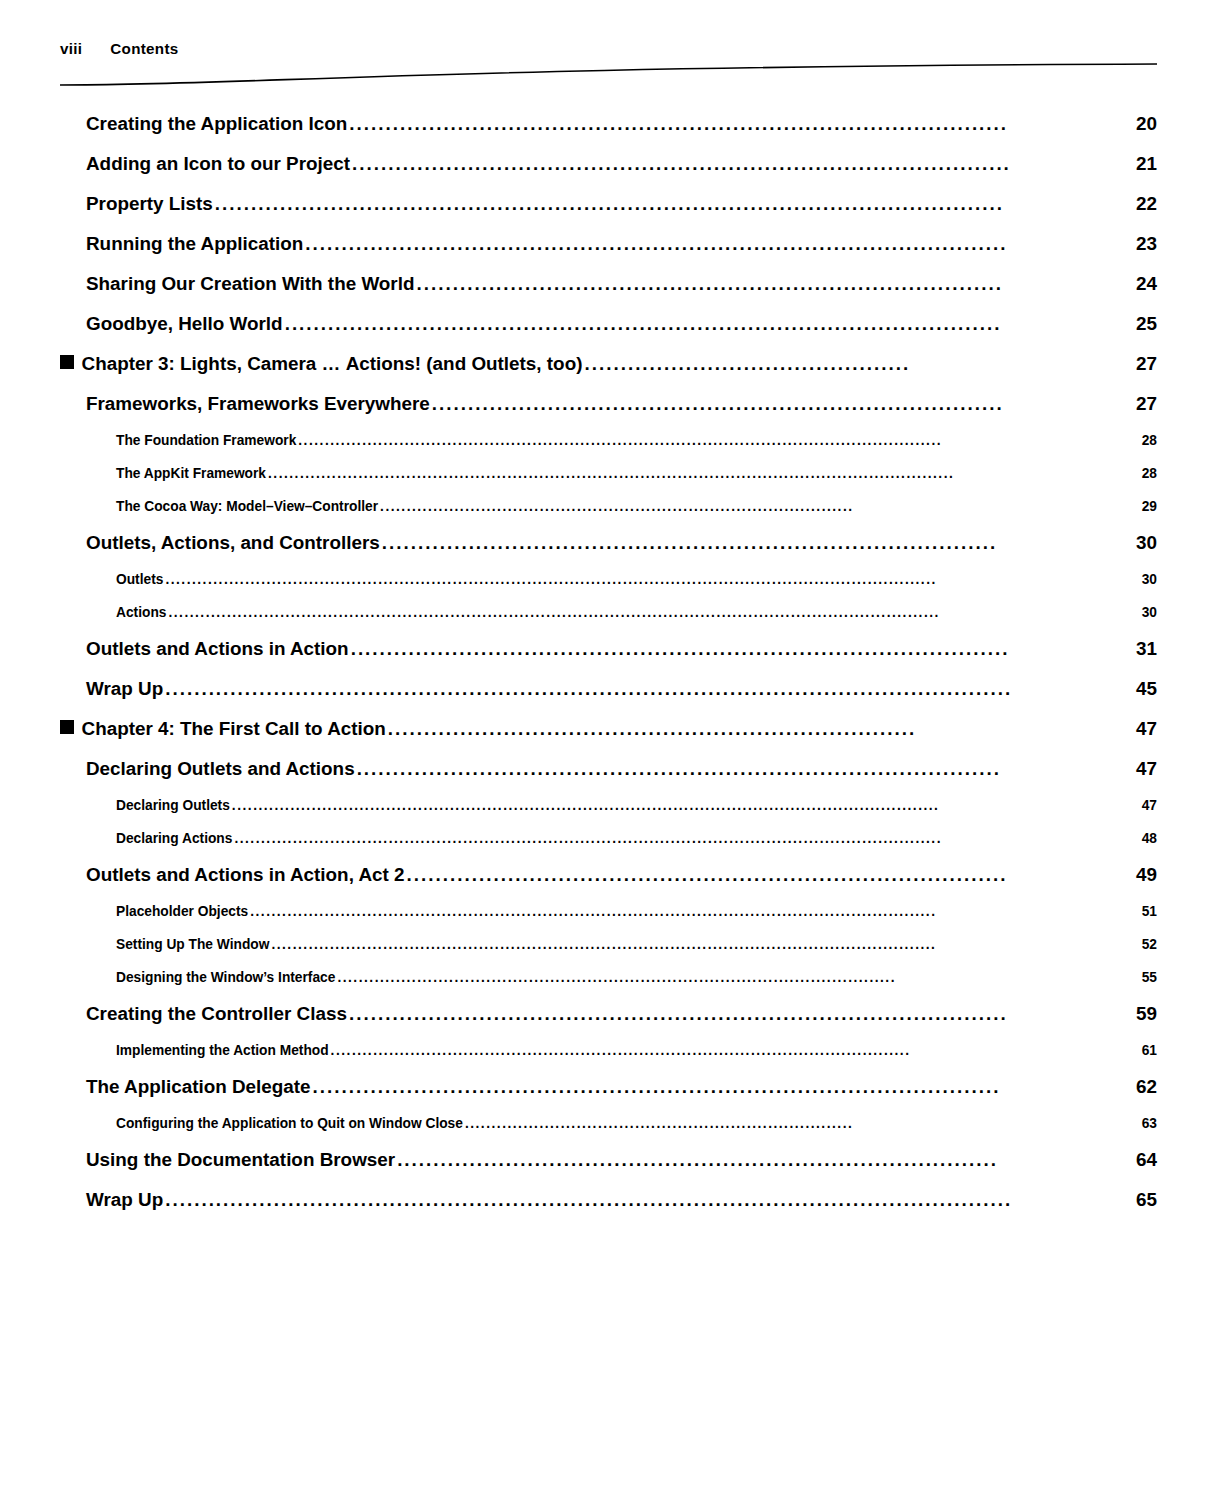viii Contents
Creating the Application Icon........................................................................................... 20
Adding an Icon to our Project........................................................................................... 21
Property Lists............................................................................................................. 22
Running the Application................................................................................................. 23
Sharing Our Creation With the World................................................................................. 24
Goodbye, Hello World................................................................................................... 25
Chapter 3: Lights, Camera … Actions! (and Outlets, too)............................................. 27
Frameworks, Frameworks Everywhere............................................................................... 27
The Foundation Framework......................................................................................................................... 28
The AppKit Framework................................................................................................................................. 28
The Cocoa Way: Model–View–Controller......................................................................................... 29
Outlets, Actions, and Controllers..................................................................................... 30
Outlets................................................................................................................................................. 30
Actions................................................................................................................................................. 30
Outlets and Actions in Action........................................................................................... 31
Wrap Up..................................................................................................................... 45
Chapter 4: The First Call to Action......................................................................... 47
Declaring Outlets and Actions......................................................................................... 47
Declaring Outlets..................................................................................................................................... 47
Declaring Actions..................................................................................................................................... 48
Outlets and Actions in Action, Act 2................................................................................... 49
Placeholder Objects................................................................................................................................. 51
Setting Up The Window............................................................................................................................. 52
Designing the Window’s Interface......................................................................................................... 55
Creating the Controller Class........................................................................................... 59
Implementing the Action Method............................................................................................................. 61
The Application Delegate............................................................................................... 62
Configuring the Application to Quit on Window Close......................................................................... 63
Using the Documentation Browser................................................................................... 64
Wrap Up..................................................................................................................... 65